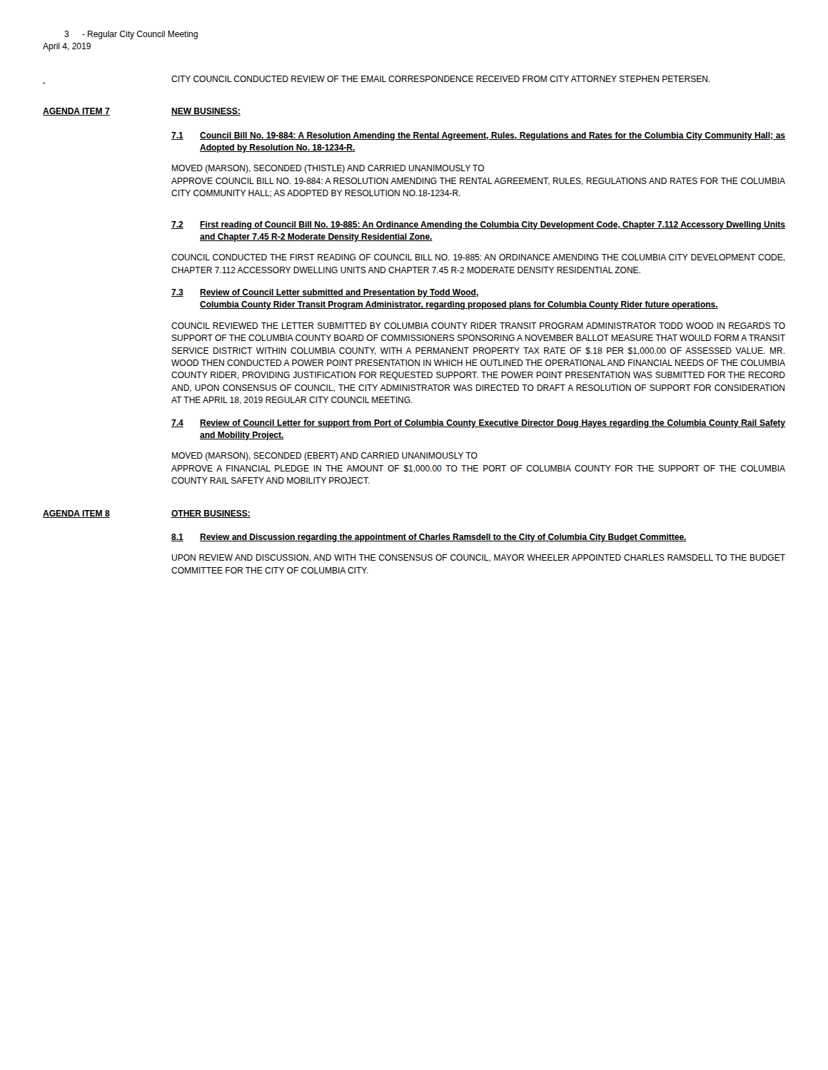3 - Regular City Council Meeting
April 4, 2019
CITY COUNCIL CONDUCTED REVIEW OF THE EMAIL CORRESPONDENCE RECEIVED FROM CITY ATTORNEY STEPHEN PETERSEN.
AGENDA ITEM 7
NEW BUSINESS:
7.1
Council Bill No. 19-884: A Resolution Amending the Rental Agreement, Rules, Regulations and Rates for the Columbia City Community Hall; as Adopted by Resolution No. 18-1234-R.
MOVED (MARSON), SECONDED (THISTLE) AND CARRIED UNANIMOUSLY TO
APPROVE COUNCIL BILL NO. 19-884: A RESOLUTION AMENDING THE RENTAL AGREEMENT, RULES, REGULATIONS AND RATES FOR THE COLUMBIA CITY COMMUNITY HALL; AS ADOPTED BY RESOLUTION NO.18-1234-R.
7.2
First reading of Council Bill No. 19-885: An Ordinance Amending the Columbia City Development Code, Chapter 7.112 Accessory Dwelling Units and Chapter 7.45 R-2 Moderate Density Residential Zone.
COUNCIL CONDUCTED THE FIRST READING OF COUNCIL BILL NO. 19-885: AN ORDINANCE AMENDING THE COLUMBIA CITY DEVELOPMENT CODE, CHAPTER 7.112 ACCESSORY DWELLING UNITS AND CHAPTER 7.45 R-2 MODERATE DENSITY RESIDENTIAL ZONE.
7.3
Review of Council Letter submitted and Presentation by Todd Wood,
Columbia County Rider Transit Program Administrator, regarding proposed plans for Columbia County Rider future operations.
COUNCIL REVIEWED THE LETTER SUBMITTED BY COLUMBIA COUNTY RIDER TRANSIT PROGRAM ADMINISTRATOR TODD WOOD IN REGARDS TO SUPPORT OF THE COLUMBIA COUNTY BOARD OF COMMISSIONERS SPONSORING A NOVEMBER BALLOT MEASURE THAT WOULD FORM A TRANSIT SERVICE DISTRICT WITHIN COLUMBIA COUNTY, WITH A PERMANENT PROPERTY TAX RATE OF $.18 PER $1,000.00 OF ASSESSED VALUE. MR. WOOD THEN CONDUCTED A POWER POINT PRESENTATION IN WHICH HE OUTLINED THE OPERATIONAL AND FINANCIAL NEEDS OF THE COLUMBIA COUNTY RIDER, PROVIDING JUSTIFICATION FOR REQUESTED SUPPORT. THE POWER POINT PRESENTATION WAS SUBMITTED FOR THE RECORD AND, UPON CONSENSUS OF COUNCIL, THE CITY ADMINISTRATOR WAS DIRECTED TO DRAFT A RESOLUTION OF SUPPORT FOR CONSIDERATION AT THE APRIL 18, 2019 REGULAR CITY COUNCIL MEETING.
7.4
Review of Council Letter for support from Port of Columbia County Executive Director Doug Hayes regarding the Columbia County Rail Safety and Mobility Project.
MOVED (MARSON), SECONDED (EBERT) AND CARRIED UNANIMOUSLY TO
APPROVE A FINANCIAL PLEDGE IN THE AMOUNT OF $1,000.00 TO THE PORT OF COLUMBIA COUNTY FOR THE SUPPORT OF THE COLUMBIA COUNTY RAIL SAFETY AND MOBILITY PROJECT.
AGENDA ITEM 8
OTHER BUSINESS:
8.1
Review and Discussion regarding the appointment of Charles Ramsdell to the City of Columbia City Budget Committee.
UPON REVIEW AND DISCUSSION, AND WITH THE CONSENSUS OF COUNCIL, MAYOR WHEELER APPOINTED CHARLES RAMSDELL TO THE BUDGET COMMITTEE FOR THE CITY OF COLUMBIA CITY.